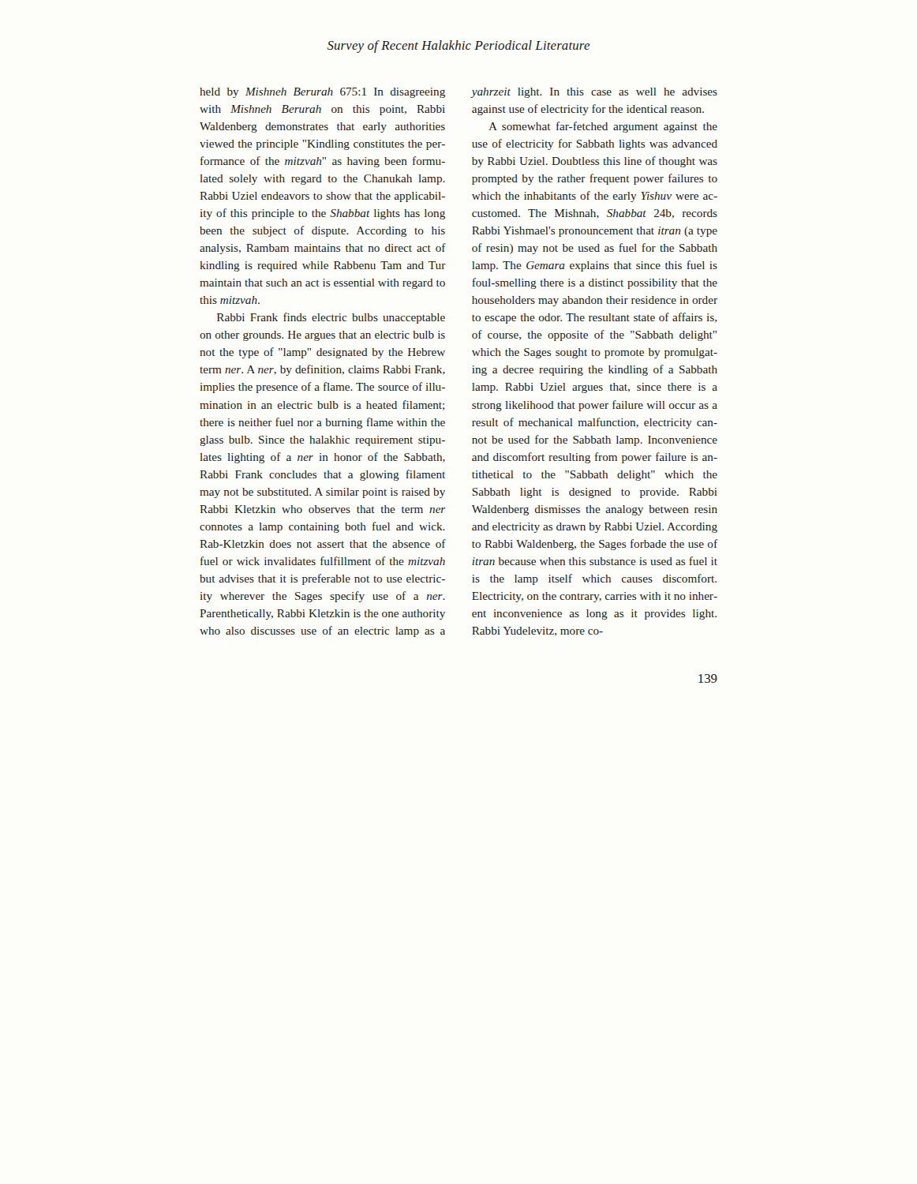Survey of Recent Halakhic Periodical Literature
held by Mishneh Berurah 675:1 In disagreeing with Mishneh Berurah on this point, Rabbi Waldenberg demonstrates that early authorities viewed the principle "Kindling constitutes the performance of the mitzvah" as having been formulated solely with regard to the Chanukah lamp. Rabbi Uziel endeavors to show that the applicability of this principle to the Shabbat lights has long been the subject of dispute. According to his analysis, Rambam maintains that no direct act of kindling is required while Rabbenu Tam and Tur maintain that such an act is essential with regard to this mitzvah.
Rabbi Frank finds electric bulbs unacceptable on other grounds. He argues that an electric bulb is not the type of "lamp" designated by the Hebrew term ner. A ner, by definition, claims Rabbi Frank, implies the presence of a flame. The source of illumination in an electric bulb is a heated filament; there is neither fuel nor a burning flame within the glass bulb. Since the halakhic requirement stipulates lighting of a ner in honor of the Sabbath, Rabbi Frank concludes that a glowing filament may not be substituted. A similar point is raised by Rabbi Kletzkin who observes that the term ner connotes a lamp containing both fuel and wick. Rab-Kletzkin does not assert that the absence of fuel or wick invalidates fulfillment of the mitzvah but advises that it is preferable not to use electricity wherever the Sages specify use of a ner. Parenthetically, Rabbi Kletzkin is the one authority who also discusses use of an electric lamp as a yahrzeit light. In this case as well he advises against use of electricity for the identical reason.
A somewhat far-fetched argument against the use of electricity for Sabbath lights was advanced by Rabbi Uziel. Doubtless this line of thought was prompted by the rather frequent power failures to which the inhabitants of the early Yishuv were accustomed. The Mishnah, Shabbat 24b, records Rabbi Yishmael's pronouncement that itran (a type of resin) may not be used as fuel for the Sabbath lamp. The Gemara explains that since this fuel is foul-smelling there is a distinct possibility that the householders may abandon their residence in order to escape the odor. The resultant state of affairs is, of course, the opposite of the "Sabbath delight" which the Sages sought to promote by promulgating a decree requiring the kindling of a Sabbath lamp. Rabbi Uziel argues that, since there is a strong likelihood that power failure will occur as a result of mechanical malfunction, electricity cannot be used for the Sabbath lamp. Inconvenience and discomfort resulting from power failure is antithetical to the "Sabbath delight" which the Sabbath light is designed to provide. Rabbi Waldenberg dismisses the analogy between resin and electricity as drawn by Rabbi Uziel. According to Rabbi Waldenberg, the Sages forbade the use of itran because when this substance is used as fuel it is the lamp itself which causes discomfort. Electricity, on the contrary, carries with it no inherent inconvenience as long as it provides light. Rabbi Yudelevitz, more co-
139